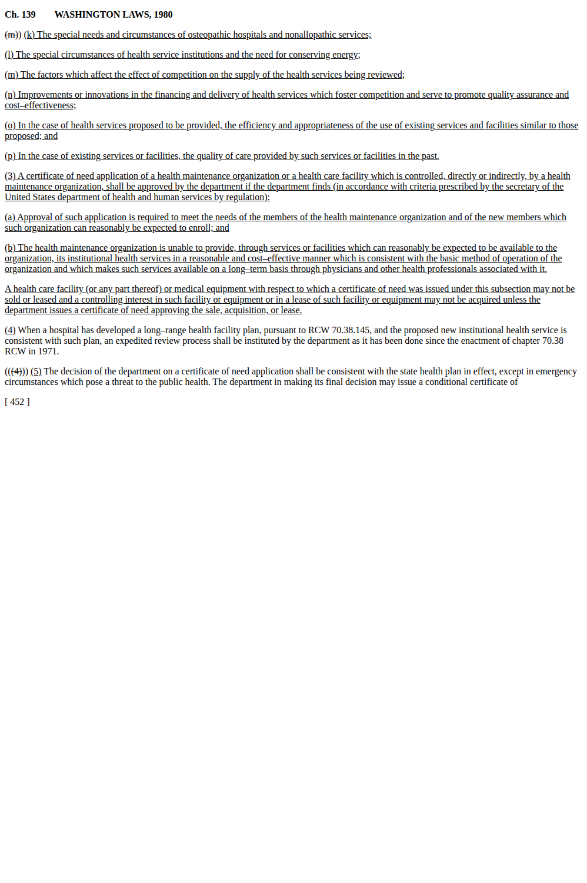Ch. 139 WASHINGTON LAWS, 1980
(m)) (k) The special needs and circumstances of osteopathic hospitals and nonallopathic services;
(l) The special circumstances of health service institutions and the need for conserving energy;
(m) The factors which affect the effect of competition on the supply of the health services being reviewed;
(n) Improvements or innovations in the financing and delivery of health services which foster competition and serve to promote quality assurance and cost–effectiveness;
(o) In the case of health services proposed to be provided, the efficiency and appropriateness of the use of existing services and facilities similar to those proposed; and
(p) In the case of existing services or facilities, the quality of care provided by such services or facilities in the past.
(3) A certificate of need application of a health maintenance organization or a health care facility which is controlled, directly or indirectly, by a health maintenance organization, shall be approved by the department if the department finds (in accordance with criteria prescribed by the secretary of the United States department of health and human services by regulation):
(a) Approval of such application is required to meet the needs of the members of the health maintenance organization and of the new members which such organization can reasonably be expected to enroll; and
(b) The health maintenance organization is unable to provide, through services or facilities which can reasonably be expected to be available to the organization, its institutional health services in a reasonable and cost–effective manner which is consistent with the basic method of operation of the organization and which makes such services available on a long–term basis through physicians and other health professionals associated with it.
A health care facility (or any part thereof) or medical equipment with respect to which a certificate of need was issued under this subsection may not be sold or leased and a controlling interest in such facility or equipment or in a lease of such facility or equipment may not be acquired unless the department issues a certificate of need approving the sale, acquisition, or lease.
(4) When a hospital has developed a long–range health facility plan, pursuant to RCW 70.38.145, and the proposed new institutional health service is consistent with such plan, an expedited review process shall be instituted by the department as it has been done since the enactment of chapter 70.38 RCW in 1971.
(((4))) (5) The decision of the department on a certificate of need application shall be consistent with the state health plan in effect, except in emergency circumstances which pose a threat to the public health. The department in making its final decision may issue a conditional certificate of
[ 452 ]